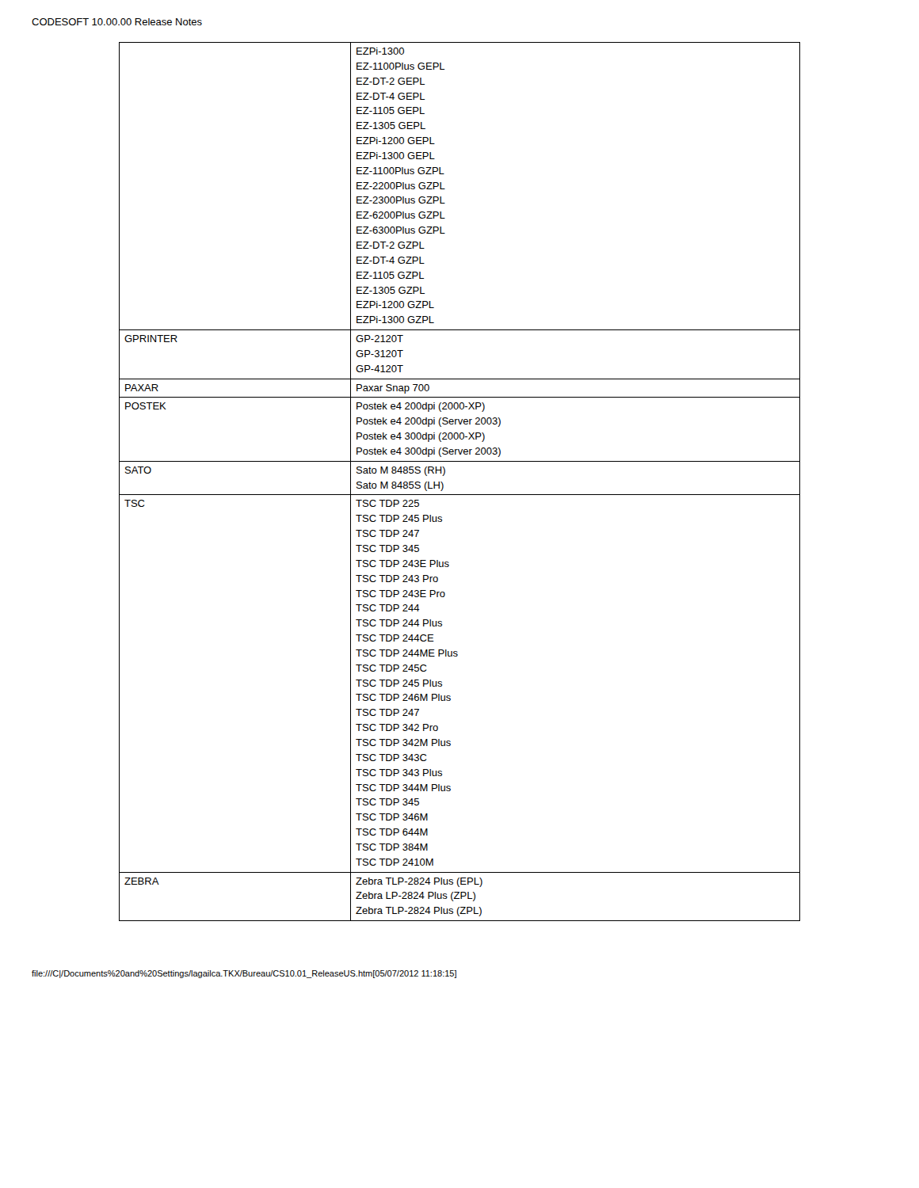CODESOFT 10.00.00 Release Notes
| | EZPi-1300 EZ-1100Plus GEPL EZ-DT-2 GEPL EZ-DT-4 GEPL EZ-1105 GEPL EZ-1305 GEPL EZPi-1200 GEPL EZPi-1300 GEPL EZ-1100Plus GZPL EZ-2200Plus GZPL EZ-2300Plus GZPL EZ-6200Plus GZPL EZ-6300Plus GZPL EZ-DT-2 GZPL EZ-DT-4 GZPL EZ-1105 GZPL EZ-1305 GZPL EZPi-1200 GZPL EZPi-1300 GZPL |
| GPRINTER | GP-2120T GP-3120T GP-4120T |
| PAXAR | Paxar Snap 700 |
| POSTEK | Postek e4 200dpi (2000-XP) Postek e4 200dpi (Server 2003) Postek e4 300dpi (2000-XP) Postek e4 300dpi (Server 2003) |
| SATO | Sato M 8485S (RH) Sato M 8485S (LH) |
| TSC | TSC TDP 225 TSC TDP 245 Plus TSC TDP 247 TSC TDP 345 TSC TDP 243E Plus TSC TDP 243 Pro TSC TDP 243E Pro TSC TDP 244 TSC TDP 244 Plus TSC TDP 244CE TSC TDP 244ME Plus TSC TDP 245C TSC TDP 245 Plus TSC TDP 246M Plus TSC TDP 247 TSC TDP 342 Pro TSC TDP 342M Plus TSC TDP 343C TSC TDP 343 Plus TSC TDP 344M Plus TSC TDP 345 TSC TDP 346M TSC TDP 644M TSC TDP 384M TSC TDP 2410M |
| ZEBRA | Zebra TLP-2824 Plus (EPL) Zebra LP-2824 Plus (ZPL) Zebra TLP-2824 Plus (ZPL) |
file:///C|/Documents%20and%20Settings/lagailca.TKX/Bureau/CS10.01_ReleaseUS.htm[05/07/2012 11:18:15]